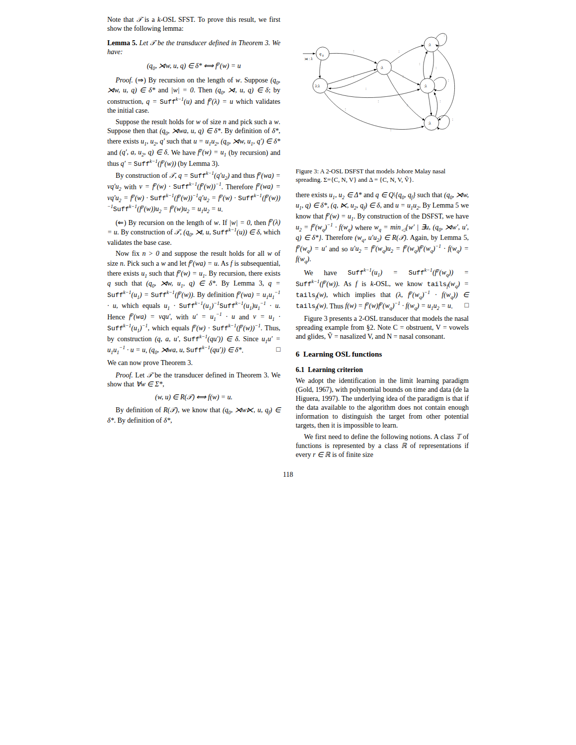Note that 𝒯 is a k-OSL SFST. To prove this result, we first show the following lemma:
Lemma 5. Let 𝒯 be the transducer defined in Theorem 3. We have:
(q0, ⋊w, u, q) ∈ δ* ⟺ fp(w) = u
Proof. (⇒) By recursion on the length of w. Suppose (q0, ⋊w, u, q) ∈ δ* and |w| = 0. Then (q0, ⋊, u, q) ∈ δ; by construction, q = Suffk−1(u) and fp(λ) = u which validates the initial case.
Suppose the result holds for w of size n and pick such a w. Suppose then that (q0, ⋊wa, u, q) ∈ δ*. By definition of δ*, there exists u1, u2, q′ such that u = u1u2, (q0, ⋊w, u1, q′) ∈ δ* and (q′, a, u2, q) ∈ δ. We have fp(w) = u1 (by recursion) and thus q′ = Suffk−1(fp(w)) (by Lemma 3).
By construction of 𝒯, q = Suffk−1(q′u2) and thus fp(wa) = vq′u2 with v = fp(w) · Suffk−1(fp(w))−1. Therefore fp(wa) = vq′u2 = fp(w) · Suffk−1(fp(w))−1q′u2 = fp(w) · Suffk−1(fp(w))−1Suffk−1(fp(w))u2 = fp(w)u2 = u1u2 = u.
(⇐) By recursion on the length of w. If |w| = 0, then fp(λ) = u. By construction of 𝒯, (q0, ⋊, u, Suffk−1(u)) ∈ δ, which validates the base case.
Now fix n > 0 and suppose the result holds for all w of size n. Pick such a w and let fp(wa) = u. As f is subsequential, there exists u1 such that fp(w) = u1. By recursion, there exists q such that (q0, ⋊w, u1, q) ∈ δ*. By Lemma 3, q = Suffk−1(u1) = Suffk−1(fp(w)). By definition fp(wa) = u1u1−1 · u, which equals u1 · Suffk−1(u1)−1Suffk−1(u1)u1−1 · u. Hence fp(wa) = vqu′, with u′ = u1−1 · u and v = u1 · Suffk−1(u1)−1, which equals fp(w) · Suffk−1(fp(w))−1. Thus, by construction (q, a, u′, Suffk−1(qu′)) ∈ δ. Since u1u′ = u1u1−1 · u = u, (q0, ⋊wa, u, Suffk−1(qu′)) ∈ δ*. □
We can now prove Theorem 3.
Proof. Let 𝒯 be the transducer defined in Theorem 3. We show that ∀w ∈ Σ*,
(w, u) ∈ R(𝒯) ⟺ f(w) = u.
By definition of R(𝒯), we know that (q0, ⋊w⋉, u, qf) ∈ δ*. By definition of δ*,
q0 ⋊ : λ λ:λ :λ :λ :λ :λ : : : : : : : : : : : : : : :
Figure 3: A 2-OSL DSFST that models Johore Malay nasal spreading. Σ={C, N, V} and Δ = {C, N, V, Ṽ}.
there exists u1, u2 ∈ Δ* and q ∈ Q\{q0, qf} such that (q0, ⋊w, u1, q) ∈ δ*, (q, ⋉, u2, qf) ∈ δ, and u = u1u2. By Lemma 5 we know that fp(w) = u1. By construction of the DSFST, we have u2 = fp(wq)−1 · f(wq) where wq = min◁{w′ | ∃u, (q0, ⋊w′, u′, q) ∈ δ*}. Therefore (wq, u′u2) ∈ R(𝒯). Again, by Lemma 5, fp(wq) = u′ and so u′u2 = fp(wq)u2 = fp(wq)fp(wq)−1 · f(wq) = f(wq).
We have Suffk−1(u1) = Suffk−1(fp(wq)) = Suffk−1(fp(w)). As f is k-OSL, we know tailsf(wq) = tailsf(w), which implies that (λ, fp(wq)−1 · f(wq)) ∈ tailsf(w). Thus f(w) = fp(w)fp(wq)−1 · f(wq) = u1u2 = u. □
Figure 3 presents a 2-OSL transducer that models the nasal spreading example from §2. Note C = obstruent, V = vowels and glides, Ṽ = nasalized V, and N = nasal consonant.
6 Learning OSL functions
6.1 Learning criterion
We adopt the identification in the limit learning paradigm (Gold, 1967), with polynomial bounds on time and data (de la Higuera, 1997). The underlying idea of the paradigm is that if the data available to the algorithm does not contain enough information to distinguish the target from other potential targets, then it is impossible to learn.
We first need to define the following notions. A class 𝕋 of functions is represented by a class ℝ of representations if every r ∈ ℝ is of finite size
118